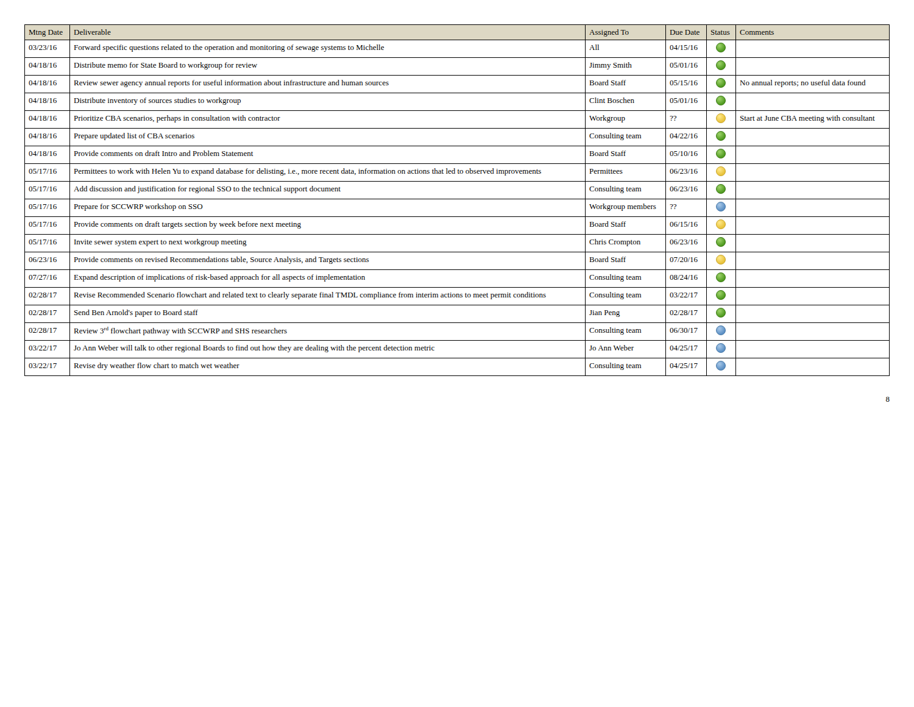Deliverables Tracking Table
| Mtng Date | Deliverable | Assigned To | Due Date | Status | Comments |
| --- | --- | --- | --- | --- | --- |
| 03/23/16 | Forward specific questions related to the operation and monitoring of sewage systems to Michelle | All | 04/15/16 | | |
| 04/18/16 | Distribute memo for State Board to workgroup for review | Jimmy Smith | 05/01/16 | | |
| 04/18/16 | Review sewer agency annual reports for useful information about infrastructure and human sources | Board Staff | 05/15/16 | | No annual reports; no useful data found |
| 04/18/16 | Distribute inventory of sources studies to workgroup | Clint Boschen | 05/01/16 | | |
| 04/18/16 | Prioritize CBA scenarios, perhaps in consultation with contractor | Workgroup | ?? | | Start at June CBA meeting with consultant |
| 04/18/16 | Prepare updated list of CBA scenarios | Consulting team | 04/22/16 | | |
| 04/18/16 | Provide comments on draft Intro and Problem Statement | Board Staff | 05/10/16 | | |
| 05/17/16 | Permittees to work with Helen Yu to expand database for delisting, i.e., more recent data, information on actions that led to observed improvements | Permittees | 06/23/16 | | |
| 05/17/16 | Add discussion and justification for regional SSO to the technical support document | Consulting team | 06/23/16 | | |
| 05/17/16 | Prepare for SCCWRP workshop on SSO | Workgroup members | ?? | | |
| 05/17/16 | Provide comments on draft targets section by week before next meeting | Board Staff | 06/15/16 | | |
| 05/17/16 | Invite sewer system expert to next workgroup meeting | Chris Crompton | 06/23/16 | | |
| 06/23/16 | Provide comments on revised Recommendations table, Source Analysis, and Targets sections | Board Staff | 07/20/16 | | |
| 07/27/16 | Expand description of implications of risk-based approach for all aspects of implementation | Consulting team | 08/24/16 | | |
| 02/28/17 | Revise Recommended Scenario flowchart and related text to clearly separate final TMDL compliance from interim actions to meet permit conditions | Consulting team | 03/22/17 | | |
| 02/28/17 | Send Ben Arnold's paper to Board staff | Jian Peng | 02/28/17 | | |
| 02/28/17 | Review 3 rd flowchart pathway with SCCWRP and SHS researchers | Consulting team | 06/30/17 | | |
| 03/22/17 | Jo Ann Weber will talk to other regional Boards to find out how they are dealing with the percent detection metric | Jo Ann Weber | 04/25/17 | | |
| 03/22/17 | Revise dry weather flow chart to match wet weather | Consulting team | 04/25/17 | | |
8